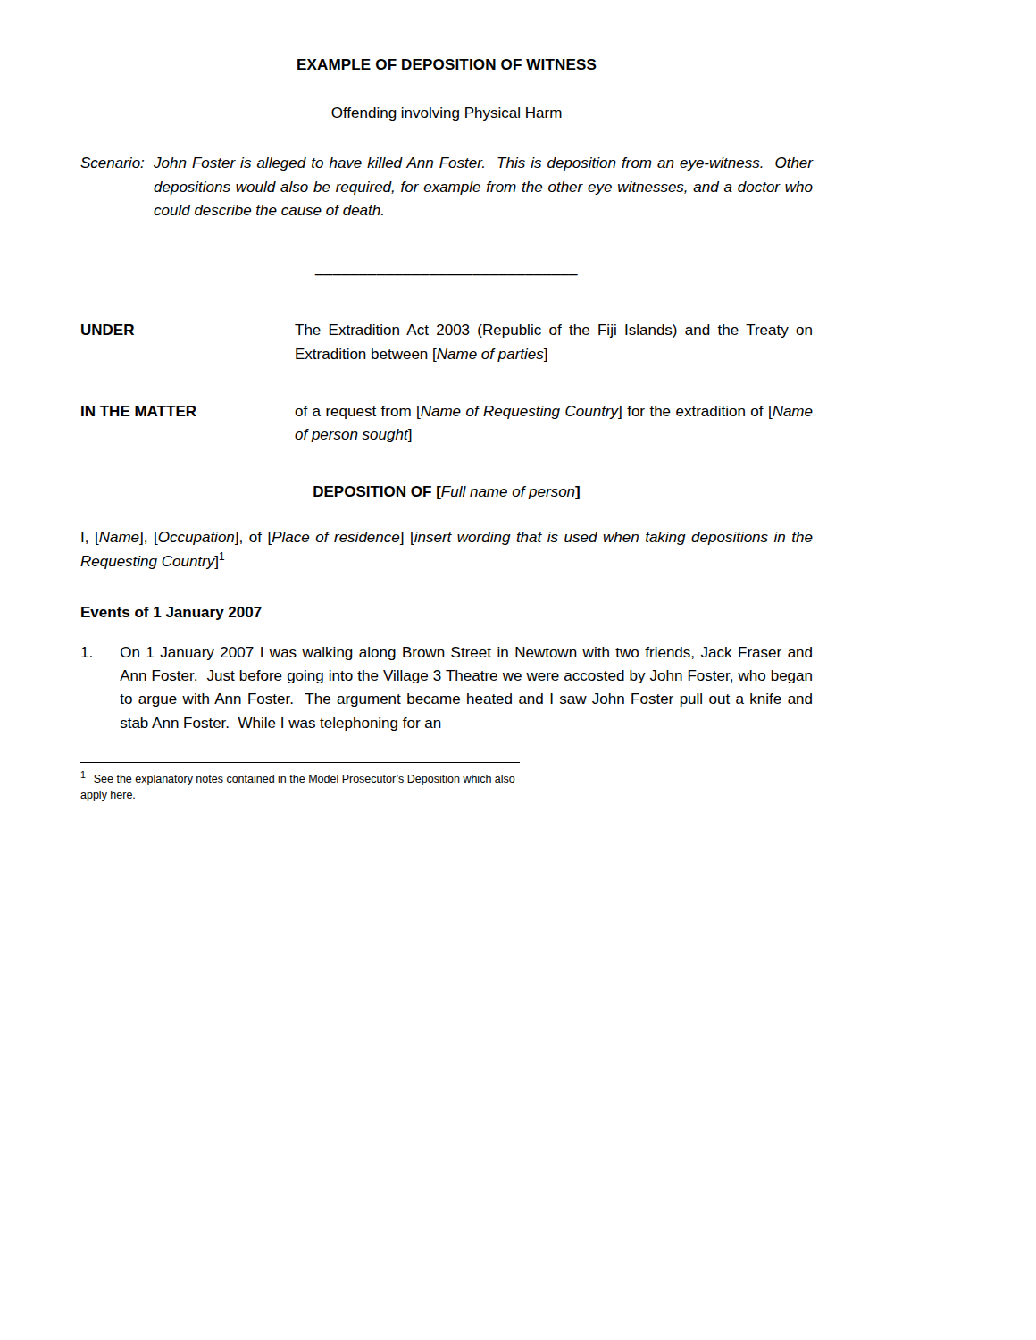EXAMPLE OF DEPOSITION OF WITNESS
Offending involving Physical Harm
Scenario:
John Foster is alleged to have killed Ann Foster. This is deposition from an eye-witness. Other depositions would also be required, for example from the other eye witnesses, and a doctor who could describe the cause of death.
______________________________
UNDER
The Extradition Act 2003 (Republic of the Fiji Islands) and the Treaty on Extradition between [Name of parties]
IN THE MATTER
of a request from [Name of Requesting Country] for the extradition of [Name of person sought]
DEPOSITION OF [Full name of person]
I, [Name], [Occupation], of [Place of residence] [insert wording that is used when taking depositions in the Requesting Country]1
Events of 1 January 2007
1.
On 1 January 2007 I was walking along Brown Street in Newtown with two friends, Jack Fraser and Ann Foster. Just before going into the Village 3 Theatre we were accosted by John Foster, who began to argue with Ann Foster. The argument became heated and I saw John Foster pull out a knife and stab Ann Foster. While I was telephoning for an
1 See the explanatory notes contained in the Model Prosecutor’s Deposition which also apply here.